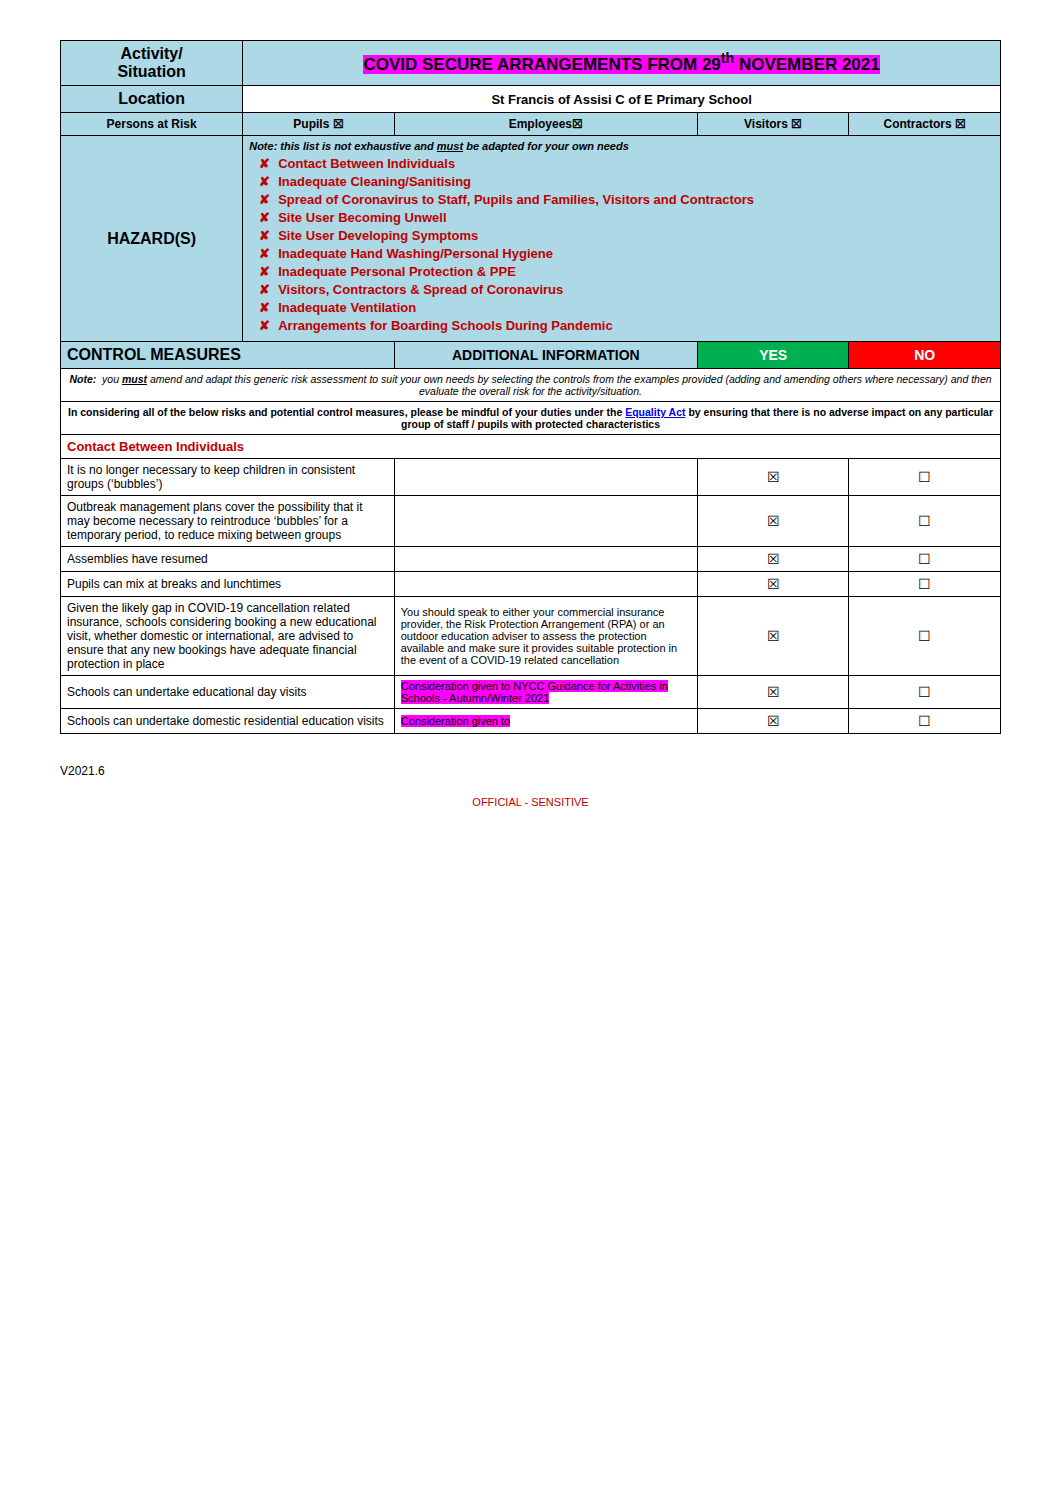| Activity/ Situation | COVID SECURE ARRANGEMENTS FROM 29 th NOVEMBER 2021 |
| Location | St Francis of Assisi C of E Primary School |
| Persons at Risk | Pupils ☒ | Employees☒ | Visitors ☒ | Contractors ☒ |
| HAZARD(S) | Note: this list is not exhaustive and must be adapted for your own needs Contact Between Individuals Inadequate Cleaning/Sanitising Spread of Coronavirus to Staff, Pupils and Families, Visitors and Contractors Site User Becoming Unwell Site User Developing Symptoms Inadequate Hand Washing/Personal Hygiene Inadequate Personal Protection & PPE Visitors, Contractors & Spread of Coronavirus Inadequate Ventilation Arrangements for Boarding Schools During Pandemic |
| CONTROL MEASURES | ADDITIONAL INFORMATION | YES | NO |
| Note: you must amend and adapt this generic risk assessment to suit your own needs by selecting the controls from the examples provided (adding and amending others where necessary) and then evaluate the overall risk for the activity/situation. |
| In considering all of the below risks and potential control measures, please be mindful of your duties under the Equality Act by ensuring that there is no adverse impact on any particular group of staff / pupils with protected characteristics |
| Contact Between Individuals |
| It is no longer necessary to keep children in consistent groups (‘bubbles’) | | ☒ | ☐ |
| Outbreak management plans cover the possibility that it may become necessary to reintroduce ‘bubbles’ for a temporary period, to reduce mixing between groups | | ☒ | ☐ |
| Assemblies have resumed | | ☒ | ☐ |
| Pupils can mix at breaks and lunchtimes | | ☒ | ☐ |
| Given the likely gap in COVID-19 cancellation related insurance, schools considering booking a new educational visit, whether domestic or international, are advised to ensure that any new bookings have adequate financial protection in place | You should speak to either your commercial insurance provider, the Risk Protection Arrangement (RPA) or an outdoor education adviser to assess the protection available and make sure it provides suitable protection in the event of a COVID-19 related cancellation | ☒ | ☐ |
| Schools can undertake educational day visits | Consideration given to NYCC Guidance for Activities in Schools - Autumn/Winter 2021 | ☒ | ☐ |
| Schools can undertake domestic residential education visits | Consideration given to | ☒ | ☐ |
V2021.6
OFFICIAL - SENSITIVE